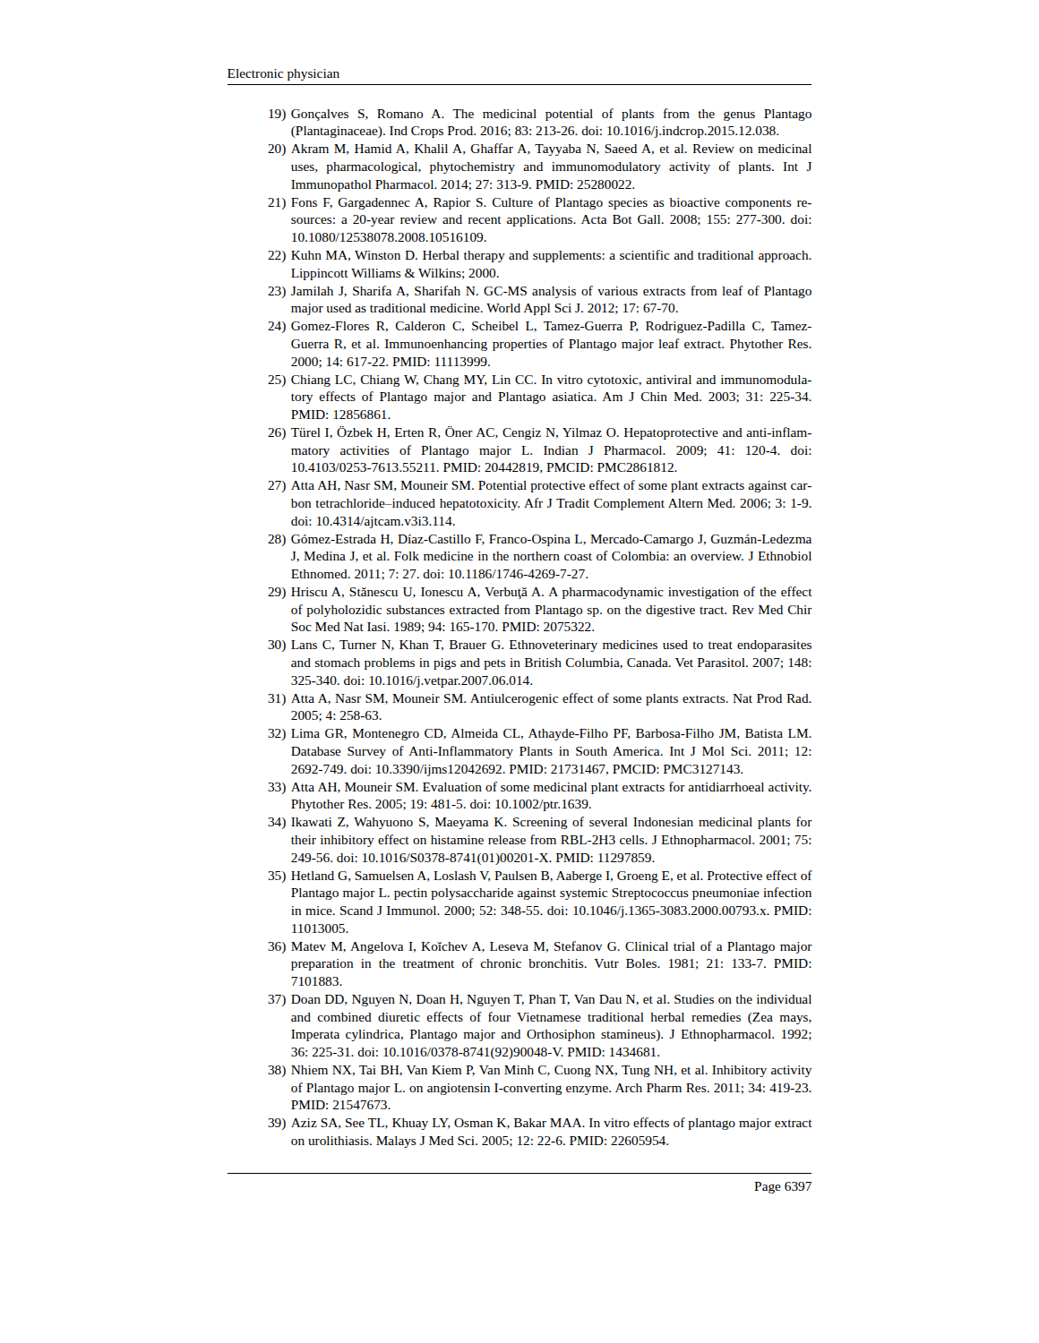Electronic physician
19) Gonçalves S, Romano A. The medicinal potential of plants from the genus Plantago (Plantaginaceae). Ind Crops Prod. 2016; 83: 213-26. doi: 10.1016/j.indcrop.2015.12.038.
20) Akram M, Hamid A, Khalil A, Ghaffar A, Tayyaba N, Saeed A, et al. Review on medicinal uses, pharmacological, phytochemistry and immunomodulatory activity of plants. Int J Immunopathol Pharmacol. 2014; 27: 313-9. PMID: 25280022.
21) Fons F, Gargadennec A, Rapior S. Culture of Plantago species as bioactive components resources: a 20-year review and recent applications. Acta Bot Gall. 2008; 155: 277-300. doi: 10.1080/12538078.2008.10516109.
22) Kuhn MA, Winston D. Herbal therapy and supplements: a scientific and traditional approach. Lippincott Williams & Wilkins; 2000.
23) Jamilah J, Sharifa A, Sharifah N. GC-MS analysis of various extracts from leaf of Plantago major used as traditional medicine. World Appl Sci J. 2012; 17: 67-70.
24) Gomez‑Flores R, Calderon C, Scheibel L, Tamez-Guerra P, Rodriguez-Padilla C, Tamez-Guerra R, et al. Immunoenhancing properties of Plantago major leaf extract. Phytother Res. 2000; 14: 617-22. PMID: 11113999.
25) Chiang LC, Chiang W, Chang MY, Lin CC. In vitro cytotoxic, antiviral and immunomodulatory effects of Plantago major and Plantago asiatica. Am J Chin Med. 2003; 31: 225-34. PMID: 12856861.
26) Türel I, Özbek H, Erten R, Öner AC, Cengiz N, Yilmaz O. Hepatoprotective and anti-inflammatory activities of Plantago major L. Indian J Pharmacol. 2009; 41: 120-4. doi: 10.4103/0253-7613.55211. PMID: 20442819, PMCID: PMC2861812.
27) Atta AH, Nasr SM, Mouneir SM. Potential protective effect of some plant extracts against carbon tetrachloride–induced hepatotoxicity. Afr J Tradit Complement Altern Med. 2006; 3: 1-9. doi: 10.4314/ajtcam.v3i3.114.
28) Gómez-Estrada H, Díaz-Castillo F, Franco-Ospina L, Mercado-Camargo J, Guzmán-Ledezma J, Medina J, et al. Folk medicine in the northern coast of Colombia: an overview. J Ethnobiol Ethnomed. 2011; 7: 27. doi: 10.1186/1746-4269-7-27.
29) Hriscu A, Stănescu U, Ionescu A, Verbuţă A. A pharmacodynamic investigation of the effect of polyholozidic substances extracted from Plantago sp. on the digestive tract. Rev Med Chir Soc Med Nat Iasi. 1989; 94: 165-170. PMID: 2075322.
30) Lans C, Turner N, Khan T, Brauer G. Ethnoveterinary medicines used to treat endoparasites and stomach problems in pigs and pets in British Columbia, Canada. Vet Parasitol. 2007; 148: 325-340. doi: 10.1016/j.vetpar.2007.06.014.
31) Atta A, Nasr SM, Mouneir SM. Antiulcerogenic effect of some plants extracts. Nat Prod Rad. 2005; 4: 258-63.
32) Lima GR, Montenegro CD, Almeida CL, Athayde-Filho PF, Barbosa-Filho JM, Batista LM. Database Survey of Anti-Inflammatory Plants in South America. Int J Mol Sci. 2011; 12: 2692-749. doi: 10.3390/ijms12042692. PMID: 21731467, PMCID: PMC3127143.
33) Atta AH, Mouneir SM. Evaluation of some medicinal plant extracts for antidiarrhoeal activity. Phytother Res. 2005; 19: 481-5. doi: 10.1002/ptr.1639.
34) Ikawati Z, Wahyuono S, Maeyama K. Screening of several Indonesian medicinal plants for their inhibitory effect on histamine release from RBL-2H3 cells. J Ethnopharmacol. 2001; 75: 249-56. doi: 10.1016/S0378-8741(01)00201-X. PMID: 11297859.
35) Hetland G, Samuelsen A, Loslash V, Paulsen B, Aaberge I, Groeng E, et al. Protective effect of Plantago major L. pectin polysaccharide against systemic Streptococcus pneumoniae infection in mice. Scand J Immunol. 2000; 52: 348-55. doi: 10.1046/j.1365-3083.2000.00793.x. PMID: 11013005.
36) Matev M, Angelova I, Koĭchev A, Leseva M, Stefanov G. Clinical trial of a Plantago major preparation in the treatment of chronic bronchitis. Vutr Boles. 1981; 21: 133-7. PMID: 7101883.
37) Doan DD, Nguyen N, Doan H, Nguyen T, Phan T, Van Dau N, et al. Studies on the individual and combined diuretic effects of four Vietnamese traditional herbal remedies (Zea mays, Imperata cylindrica, Plantago major and Orthosiphon stamineus). J Ethnopharmacol. 1992; 36: 225-31. doi: 10.1016/0378-8741(92)90048-V. PMID: 1434681.
38) Nhiem NX, Tai BH, Van Kiem P, Van Minh C, Cuong NX, Tung NH, et al. Inhibitory activity of Plantago major L. on angiotensin I-converting enzyme. Arch Pharm Res. 2011; 34: 419-23. PMID: 21547673.
39) Aziz SA, See TL, Khuay LY, Osman K, Bakar MAA. In vitro effects of plantago major extract on urolithiasis. Malays J Med Sci. 2005; 12: 22-6. PMID: 22605954.
Page 6397